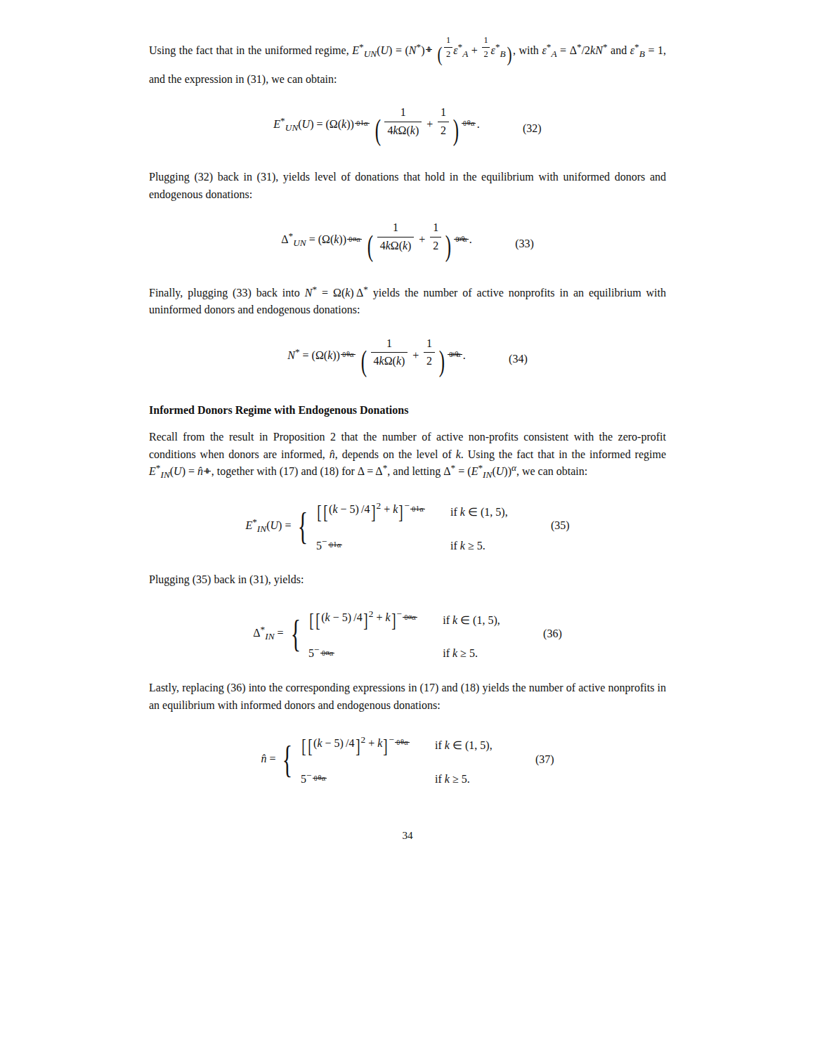Using the fact that in the uniformed regime, E*UN(U) = (N*)1 θ (12 ε*A + 12 ε*B), with ε*A = Δ*/2kN* and ε*B = 1, and the expression in (31), we can obtain:
E*UN(U) = (Ω(k))1 θ−α (14k Ω(k) + 12)θθ−α.
(32)
Plugging (32) back in (31), yields level of donations that hold in the equilibrium with uniformed donors and endogenous donations:
Δ*UN = (Ω(k))αθ−α (14k Ω(k) + 12)αθ θ−α.
(33)
Finally, plugging (33) back into N* = Ω(k) Δ* yields the number of active nonprofits in an equilibrium with uninformed donors and endogenous donations:
N* = (Ω(k))θθ−α (14k Ω(k) + 12)αθ θ−α.
(34)
Informed Donors Regime with Endogenous Donations
Recall from the result in Proposition 2 that the number of active non-profits consistent with the zero-profit conditions when donors are informed, n̂, depends on the level of k. Using the fact that in the informed regime E*IN(U) = n̂1 θ, together with (17) and (18) for Δ = Δ*, and letting Δ* = (E*IN(U))α, we can obtain:
E*IN(U) = { [[(k − 5) /4]2 + k]−1 θ−α if k ∈ (1, 5), 5−1 θ−α if k ≥ 5.
(35)
Plugging (35) back in (31), yields:
Δ*IN = { [[(k − 5) /4]2 + k]−αθ−α if k ∈ (1, 5), 5−αθ−α if k ≥ 5.
(36)
Lastly, replacing (36) into the corresponding expressions in (17) and (18) yields the number of active nonprofits in an equilibrium with informed donors and endogenous donations:
n̂ = { [[(k − 5) /4]2 + k]−θθ−α if k ∈ (1, 5), 5−θθ−α if k ≥ 5.
(37)
34